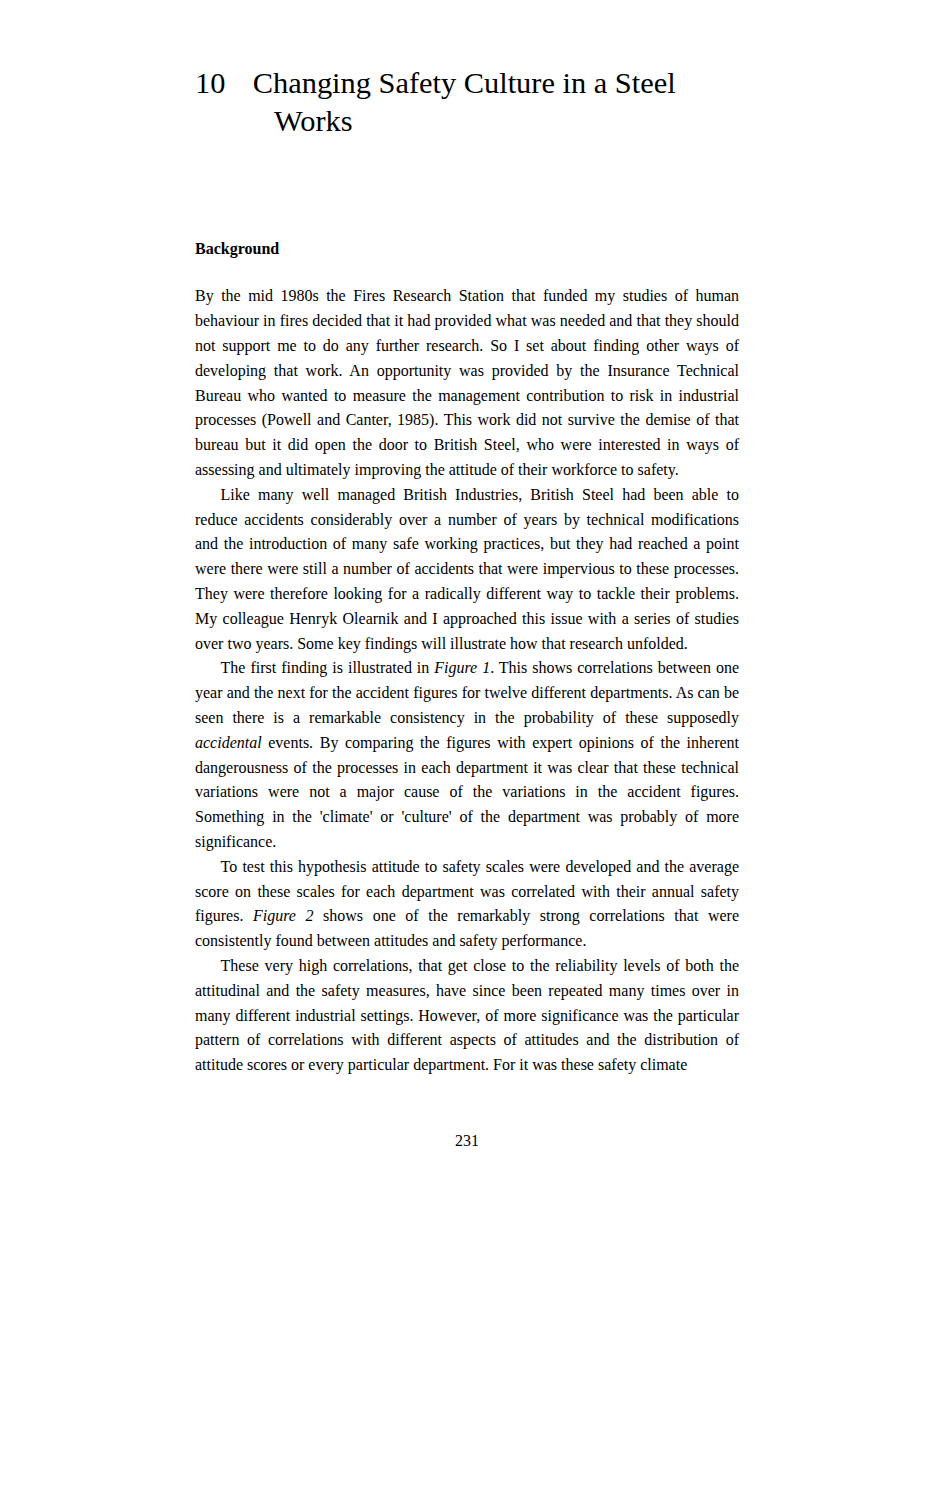10 Changing Safety Culture in a Steel Works
Background
By the mid 1980s the Fires Research Station that funded my studies of human behaviour in fires decided that it had provided what was needed and that they should not support me to do any further research. So I set about finding other ways of developing that work. An opportunity was provided by the Insurance Technical Bureau who wanted to measure the management contribution to risk in industrial processes (Powell and Canter, 1985). This work did not survive the demise of that bureau but it did open the door to British Steel, who were interested in ways of assessing and ultimately improving the attitude of their workforce to safety.
Like many well managed British Industries, British Steel had been able to reduce accidents considerably over a number of years by technical modifications and the introduction of many safe working practices, but they had reached a point were there were still a number of accidents that were impervious to these processes. They were therefore looking for a radically different way to tackle their problems. My colleague Henryk Olearnik and I approached this issue with a series of studies over two years. Some key findings will illustrate how that research unfolded.
The first finding is illustrated in Figure 1. This shows correlations between one year and the next for the accident figures for twelve different departments. As can be seen there is a remarkable consistency in the probability of these supposedly accidental events. By comparing the figures with expert opinions of the inherent dangerousness of the processes in each department it was clear that these technical variations were not a major cause of the variations in the accident figures. Something in the 'climate' or 'culture' of the department was probably of more significance.
To test this hypothesis attitude to safety scales were developed and the average score on these scales for each department was correlated with their annual safety figures. Figure 2 shows one of the remarkably strong correlations that were consistently found between attitudes and safety performance.
These very high correlations, that get close to the reliability levels of both the attitudinal and the safety measures, have since been repeated many times over in many different industrial settings. However, of more significance was the particular pattern of correlations with different aspects of attitudes and the distribution of attitude scores or every particular department. For it was these safety climate
231